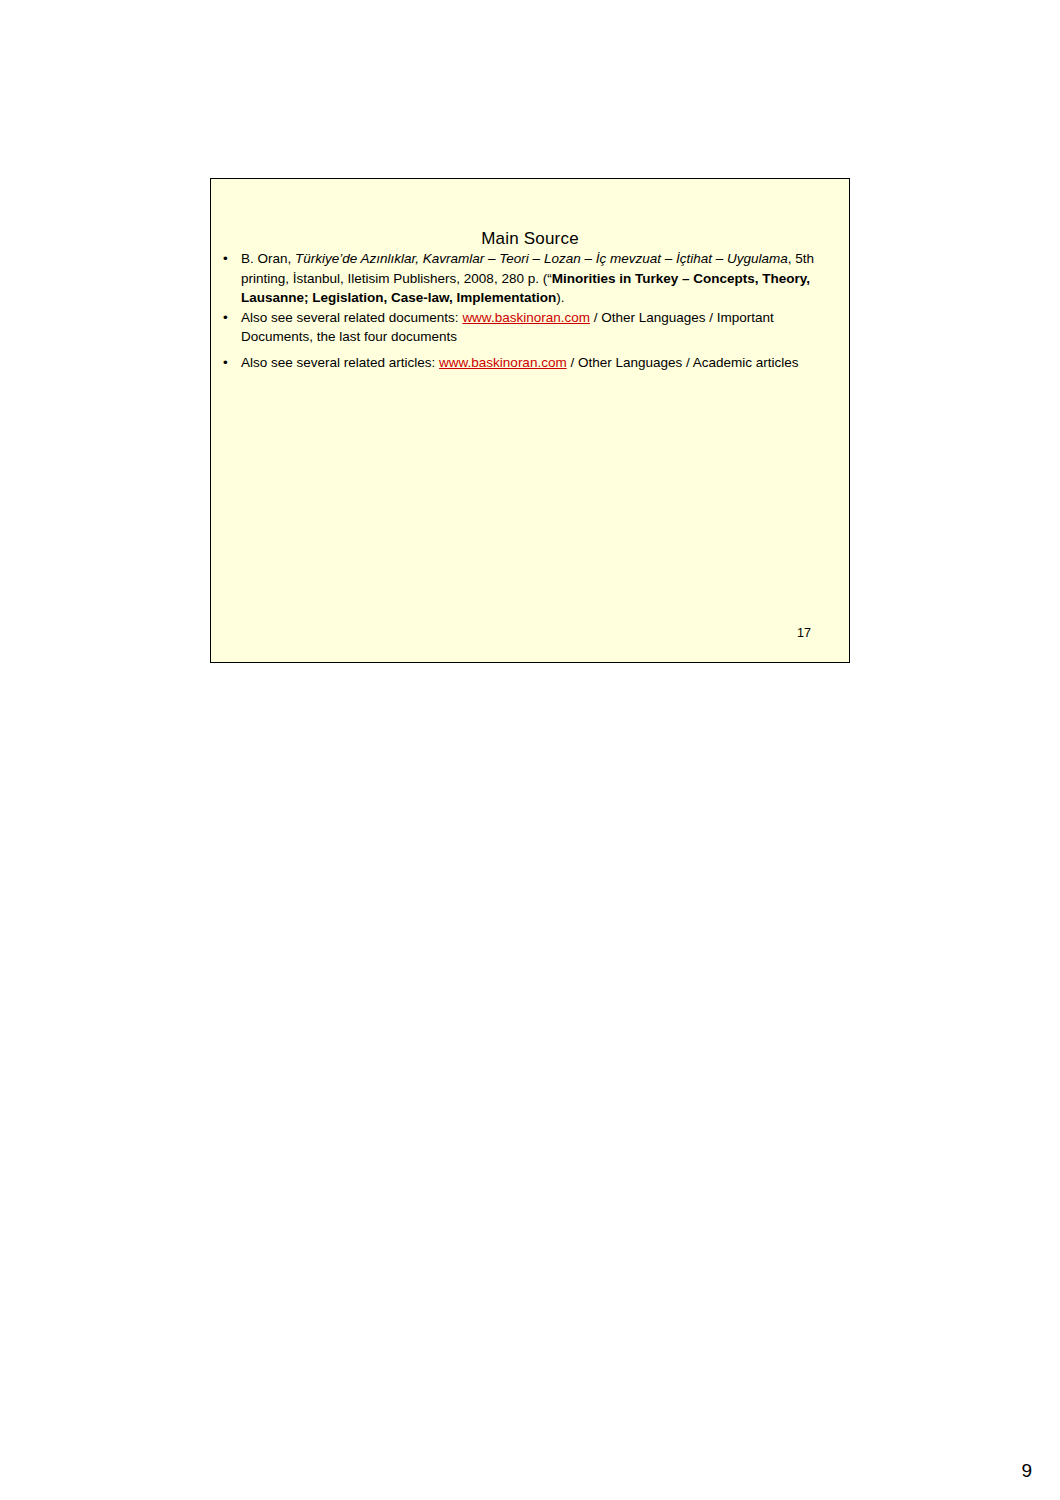Main Source
B. Oran, Türkiye’de Azınlıklar, Kavramlar – Teori – Lozan – İç mevzuat – İçtihat – Uygulama, 5th printing, İstanbul, Iletisim Publishers, 2008, 280 p. (“Minorities in Turkey – Concepts, Theory, Lausanne; Legislation, Case-law, Implementation).
Also see several related documents: www.baskinoran.com / Other Languages / Important Documents, the last four documents
Also see several related articles: www.baskinoran.com / Other Languages / Academic articles
17
9